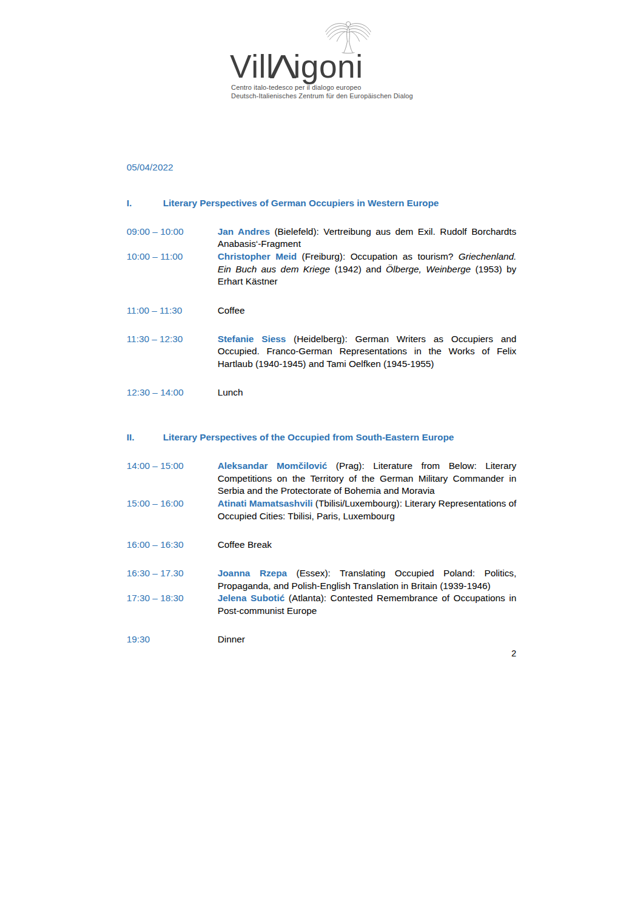VillΛigoni
Centro italo-tedesco per il dialogo europeo Deutsch-Italienisches Zentrum für den Europäischen Dialog
05/04/2022
I. Literary Perspectives of German Occupiers in Western Europe
| 09:00 – 10:00 | Jan Andres (Bielefeld): Vertreibung aus dem Exil. Rudolf Borchardts Anabasis‘-Fragment |
| 10:00 – 11:00 | Christopher Meid (Freiburg): Occupation as tourism? Griechenland. Ein Buch aus dem Kriege (1942) and Ölberge, Weinberge (1953) by Erhart Kästner |
| 11:00 – 11:30 | Coffee |
| 11:30 – 12:30 | Stefanie Siess (Heidelberg): German Writers as Occupiers and Occupied. Franco-German Representations in the Works of Felix Hartlaub (1940-1945) and Tami Oelfken (1945-1955) |
| 12:30 – 14:00 | Lunch |
II. Literary Perspectives of the Occupied from South-Eastern Europe
| 14:00 – 15:00 | Aleksandar Momčilović (Prag): Literature from Below: Literary Competitions on the Territory of the German Military Commander in Serbia and the Protectorate of Bohemia and Moravia |
| 15:00 – 16:00 | Atinati Mamatsashvili (Tbilisi/Luxembourg): Literary Representations of Occupied Cities: Tbilisi, Paris, Luxembourg |
| 16:00 – 16:30 | Coffee Break |
| 16:30 – 17.30 | Joanna Rzepa (Essex): Translating Occupied Poland: Politics, Propaganda, and Polish-English Translation in Britain (1939-1946) |
| 17:30 – 18:30 | Jelena Subotić (Atlanta): Contested Remembrance of Occupations in Post-communist Europe |
| 19:30 | Dinner |
2